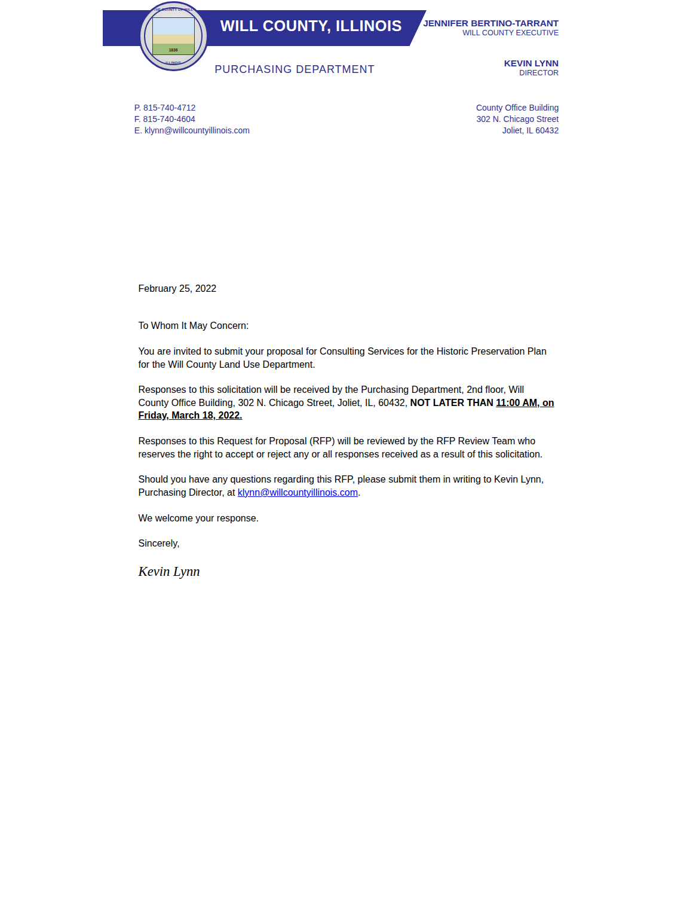WILL COUNTY, ILLINOIS
THE COUNTY OF WILL
1836
ILLINOIS
JENNIFER BERTINO-TARRANT
WILL COUNTY EXECUTIVE
PURCHASING DEPARTMENT
KEVIN LYNN
DIRECTOR
P. 815-740-4712
F. 815-740-4604
E. klynn@willcountyillinois.com
County Office Building
302 N. Chicago Street
Joliet, IL 60432
February 25, 2022
To Whom It May Concern:
You are invited to submit your proposal for Consulting Services for the Historic Preservation Plan for the Will County Land Use Department.
Responses to this solicitation will be received by the Purchasing Department, 2nd floor, Will County Office Building, 302 N. Chicago Street, Joliet, IL, 60432, NOT LATER THAN 11:00 AM, on Friday, March 18, 2022.
Responses to this Request for Proposal (RFP) will be reviewed by the RFP Review Team who reserves the right to accept or reject any or all responses received as a result of this solicitation.
Should you have any questions regarding this RFP, please submit them in writing to Kevin Lynn, Purchasing Director, at klynn@willcountyillinois.com.
We welcome your response.
Sincerely,
Kevin Lynn